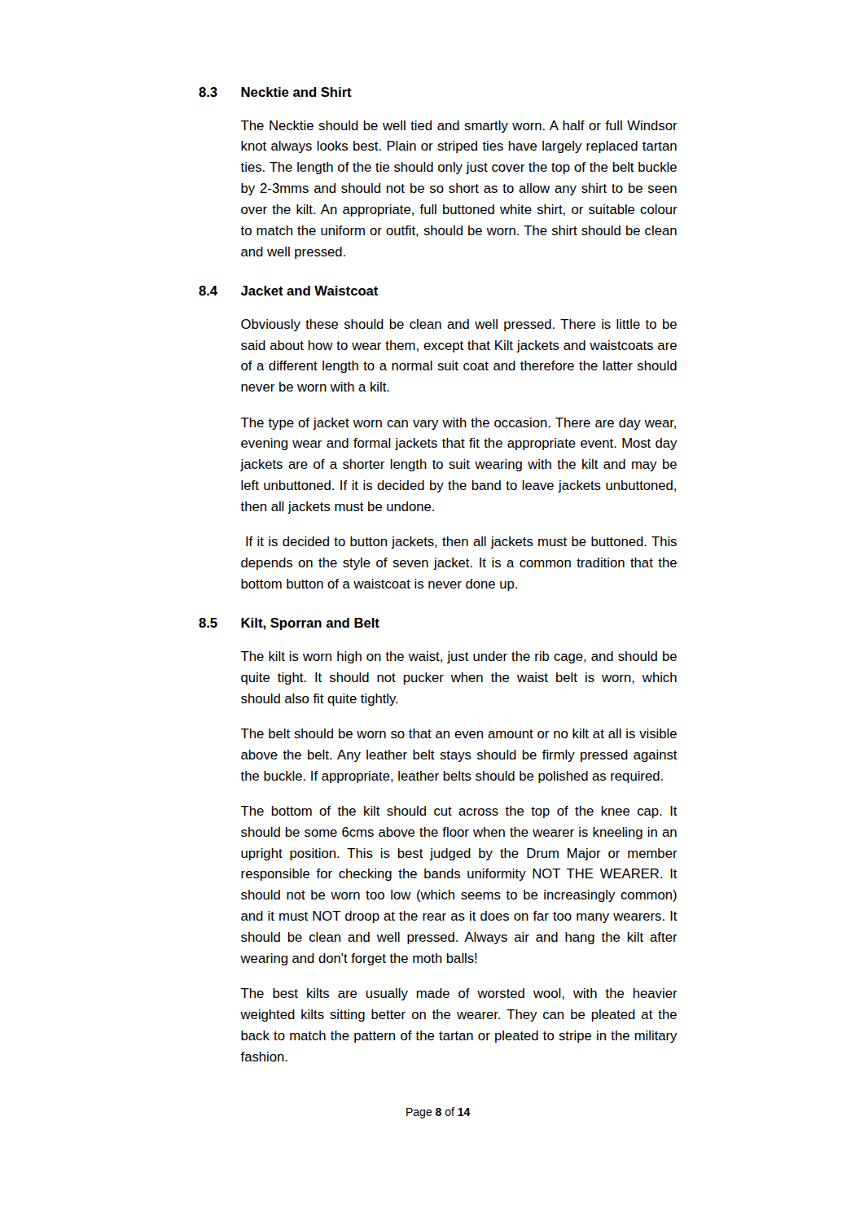8.3 Necktie and Shirt
The Necktie should be well tied and smartly worn. A half or full Windsor knot always looks best. Plain or striped ties have largely replaced tartan ties. The length of the tie should only just cover the top of the belt buckle by 2-3mms and should not be so short as to allow any shirt to be seen over the kilt. An appropriate, full buttoned white shirt, or suitable colour to match the uniform or outfit, should be worn. The shirt should be clean and well pressed.
8.4 Jacket and Waistcoat
Obviously these should be clean and well pressed. There is little to be said about how to wear them, except that Kilt jackets and waistcoats are of a different length to a normal suit coat and therefore the latter should never be worn with a kilt.
The type of jacket worn can vary with the occasion. There are day wear, evening wear and formal jackets that fit the appropriate event. Most day jackets are of a shorter length to suit wearing with the kilt and may be left unbuttoned. If it is decided by the band to leave jackets unbuttoned, then all jackets must be undone.
If it is decided to button jackets, then all jackets must be buttoned. This depends on the style of seven jacket. It is a common tradition that the bottom button of a waistcoat is never done up.
8.5 Kilt, Sporran and Belt
The kilt is worn high on the waist, just under the rib cage, and should be quite tight. It should not pucker when the waist belt is worn, which should also fit quite tightly.
The belt should be worn so that an even amount or no kilt at all is visible above the belt. Any leather belt stays should be firmly pressed against the buckle. If appropriate, leather belts should be polished as required.
The bottom of the kilt should cut across the top of the knee cap. It should be some 6cms above the floor when the wearer is kneeling in an upright position. This is best judged by the Drum Major or member responsible for checking the bands uniformity NOT THE WEARER. It should not be worn too low (which seems to be increasingly common) and it must NOT droop at the rear as it does on far too many wearers. It should be clean and well pressed. Always air and hang the kilt after wearing and don't forget the moth balls!
The best kilts are usually made of worsted wool, with the heavier weighted kilts sitting better on the wearer. They can be pleated at the back to match the pattern of the tartan or pleated to stripe in the military fashion.
Page 8 of 14